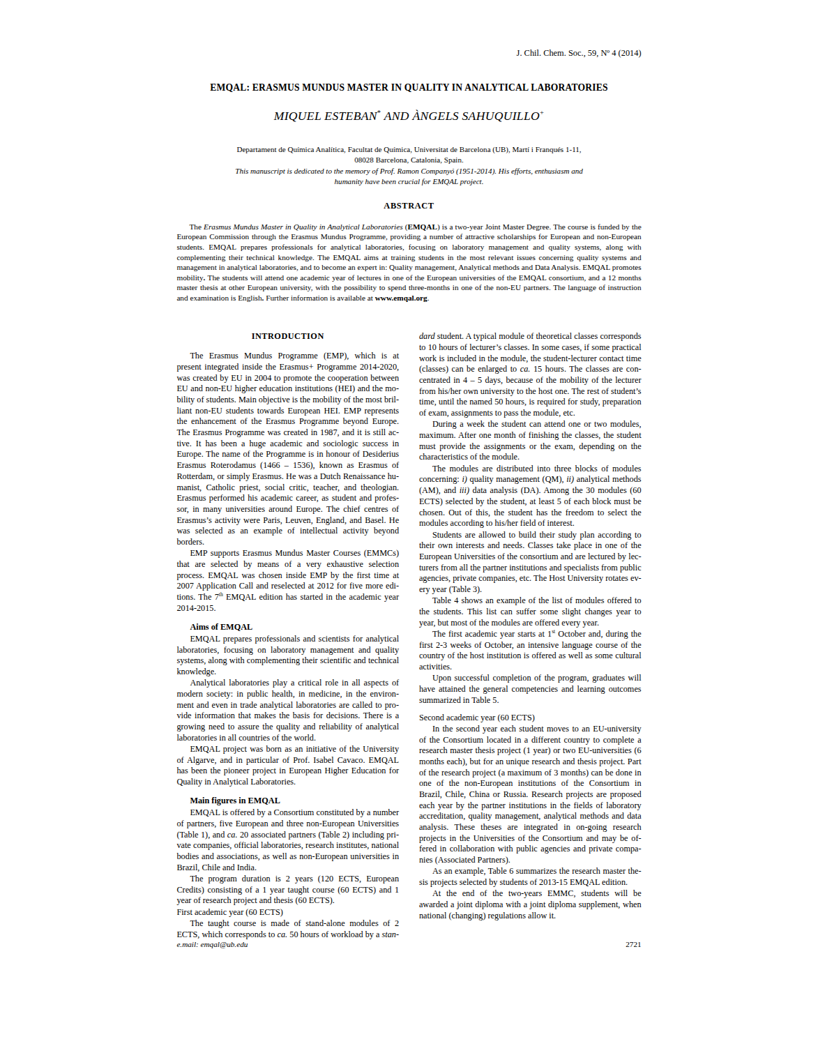J. Chil. Chem. Soc., 59, Nº 4 (2014)
EMQAL: Erasmus Mundus Master in Quality in Analytical Laboratories
MIQUEL ESTEBAN* AND ÀNGELS SAHUQUILLO+
Departament de Química Analítica, Facultat de Química, Universitat de Barcelona (UB), Martí i Franqués 1-11, 08028 Barcelona, Catalonia, Spain.
This manuscript is dedicated to the memory of Prof. Ramon Companyó (1951-2014). His efforts, enthusiasm and humanity have been crucial for EMQAL project.
ABSTRACT
The Erasmus Mundus Master in Quality in Analytical Laboratories (EMQAL) is a two-year Joint Master Degree. The course is funded by the European Commission through the Erasmus Mundus Programme, providing a number of attractive scholarships for European and non-European students. EMQAL prepares professionals for analytical laboratories, focusing on laboratory management and quality systems, along with complementing their technical knowledge. The EMQAL aims at training students in the most relevant issues concerning quality systems and management in analytical laboratories, and to become an expert in: Quality management, Analytical methods and Data Analysis. EMQAL promotes mobility. The students will attend one academic year of lectures in one of the European universities of the EMQAL consortium, and a 12 months master thesis at other European university, with the possibility to spend three-months in one of the non-EU partners. The language of instruction and examination is English. Further information is available at www.emqal.org.
INTRODUCTION
The Erasmus Mundus Programme (EMP), which is at present integrated inside the Erasmus+ Programme 2014-2020, was created by EU in 2004 to promote the cooperation between EU and non-EU higher education institutions (HEI) and the mobility of students. Main objective is the mobility of the most brilliant non-EU students towards European HEI. EMP represents the enhancement of the Erasmus Programme beyond Europe. The Erasmus Programme was created in 1987, and it is still active. It has been a huge academic and sociologic success in Europe. The name of the Programme is in honour of Desiderius Erasmus Roterodamus (1466 – 1536), known as Erasmus of Rotterdam, or simply Erasmus. He was a Dutch Renaissance humanist, Catholic priest, social critic, teacher, and theologian. Erasmus performed his academic career, as student and professor, in many universities around Europe. The chief centres of Erasmus’s activity were Paris, Leuven, England, and Basel. He was selected as an example of intellectual activity beyond borders.
EMP supports Erasmus Mundus Master Courses (EMMCs) that are selected by means of a very exhaustive selection process. EMQAL was chosen inside EMP by the first time at 2007 Application Call and reselected at 2012 for five more editions. The 7th EMQAL edition has started in the academic year 2014-2015.
Aims of EMQAL
EMQAL prepares professionals and scientists for analytical laboratories, focusing on laboratory management and quality systems, along with complementing their scientific and technical knowledge.
Analytical laboratories play a critical role in all aspects of modern society: in public health, in medicine, in the environment and even in trade analytical laboratories are called to provide information that makes the basis for decisions. There is a growing need to assure the quality and reliability of analytical laboratories in all countries of the world.
EMQAL project was born as an initiative of the University of Algarve, and in particular of Prof. Isabel Cavaco. EMQAL has been the pioneer project in European Higher Education for Quality in Analytical Laboratories.
Main figures in EMQAL
EMQAL is offered by a Consortium constituted by a number of partners, five European and three non-European Universities (Table 1), and ca. 20 associated partners (Table 2) including private companies, official laboratories, research institutes, national bodies and associations, as well as non-European universities in Brazil, Chile and India.
The program duration is 2 years (120 ECTS, European Credits) consisting of a 1 year taught course (60 ECTS) and 1 year of research project and thesis (60 ECTS).
First academic year (60 ECTS)
The taught course is made of stand-alone modules of 2 ECTS, which corresponds to ca. 50 hours of workload by a standard student. A typical module of theoretical classes corresponds to 10 hours of lecturer’s classes. In some cases, if some practical work is included in the module, the student-lecturer contact time (classes) can be enlarged to ca. 15 hours. The classes are concentrated in 4 – 5 days, because of the mobility of the lecturer from his/her own university to the host one. The rest of student’s time, until the named 50 hours, is required for study, preparation of exam, assignments to pass the module, etc.
During a week the student can attend one or two modules, maximum. After one month of finishing the classes, the student must provide the assignments or the exam, depending on the characteristics of the module.
The modules are distributed into three blocks of modules concerning: i) quality management (QM), ii) analytical methods (AM), and iii) data analysis (DA). Among the 30 modules (60 ECTS) selected by the student, at least 5 of each block must be chosen. Out of this, the student has the freedom to select the modules according to his/her field of interest.
Students are allowed to build their study plan according to their own interests and needs. Classes take place in one of the European Universities of the consortium and are lectured by lecturers from all the partner institutions and specialists from public agencies, private companies, etc. The Host University rotates every year (Table 3).
Table 4 shows an example of the list of modules offered to the students. This list can suffer some slight changes year to year, but most of the modules are offered every year.
The first academic year starts at 1st October and, during the first 2-3 weeks of October, an intensive language course of the country of the host institution is offered as well as some cultural activities.
Upon successful completion of the program, graduates will have attained the general competencies and learning outcomes summarized in Table 5.
Second academic year (60 ECTS)
In the second year each student moves to an EU-university of the Consortium located in a different country to complete a research master thesis project (1 year) or two EU-universities (6 months each), but for an unique research and thesis project. Part of the research project (a maximum of 3 months) can be done in one of the non-European institutions of the Consortium in Brazil, Chile, China or Russia. Research projects are proposed each year by the partner institutions in the fields of laboratory accreditation, quality management, analytical methods and data analysis. These theses are integrated in on-going research projects in the Universities of the Consortium and may be offered in collaboration with public agencies and private companies (Associated Partners).
As an example, Table 6 summarizes the research master thesis projects selected by students of 2013-15 EMQAL edition.
At the end of the two-years EMMC, students will be awarded a joint diploma with a joint diploma supplement, when national (changing) regulations allow it.
e.mail: emqal@ub.edu 2721